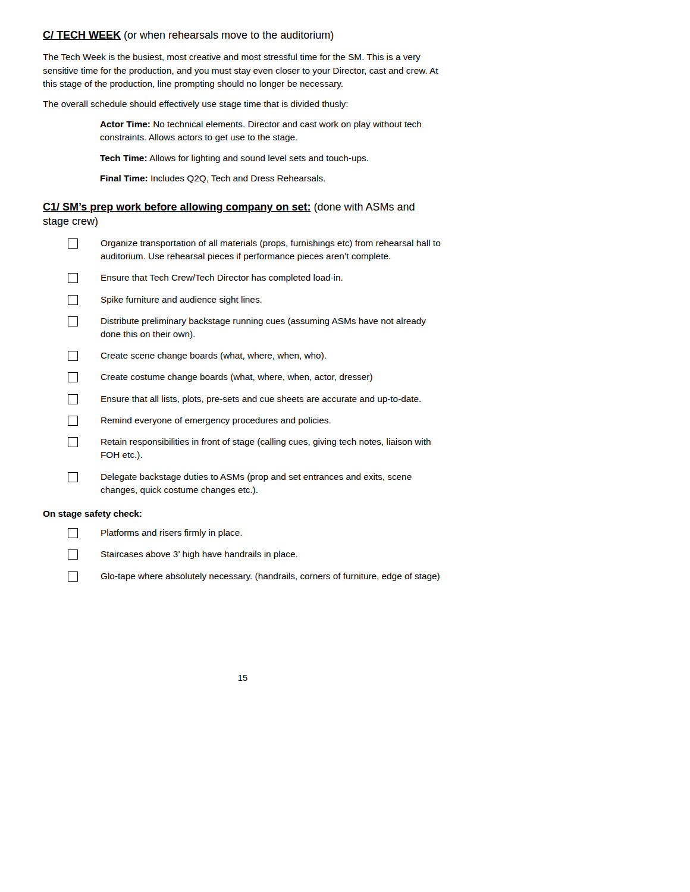C/ TECH WEEK (or when rehearsals move to the auditorium)
The Tech Week is the busiest, most creative and most stressful time for the SM. This is a very sensitive time for the production, and you must stay even closer to your Director, cast and crew. At this stage of the production, line prompting should no longer be necessary.
The overall schedule should effectively use stage time that is divided thusly:
Actor Time: No technical elements. Director and cast work on play without tech constraints. Allows actors to get use to the stage.
Tech Time: Allows for lighting and sound level sets and touch-ups.
Final Time: Includes Q2Q, Tech and Dress Rehearsals.
C1/ SM’s prep work before allowing company on set: (done with ASMs and stage crew)
Organize transportation of all materials (props, furnishings etc) from rehearsal hall to auditorium. Use rehearsal pieces if performance pieces aren’t complete.
Ensure that Tech Crew/Tech Director has completed load-in.
Spike furniture and audience sight lines.
Distribute preliminary backstage running cues (assuming ASMs have not already done this on their own).
Create scene change boards (what, where, when, who).
Create costume change boards (what, where, when, actor, dresser)
Ensure that all lists, plots, pre-sets and cue sheets are accurate and up-to-date.
Remind everyone of emergency procedures and policies.
Retain responsibilities in front of stage (calling cues, giving tech notes, liaison with FOH etc.).
Delegate backstage duties to ASMs (prop and set entrances and exits, scene changes, quick costume changes etc.).
On stage safety check:
Platforms and risers firmly in place.
Staircases above 3’ high have handrails in place.
Glo-tape where absolutely necessary. (handrails, corners of furniture, edge of stage)
15